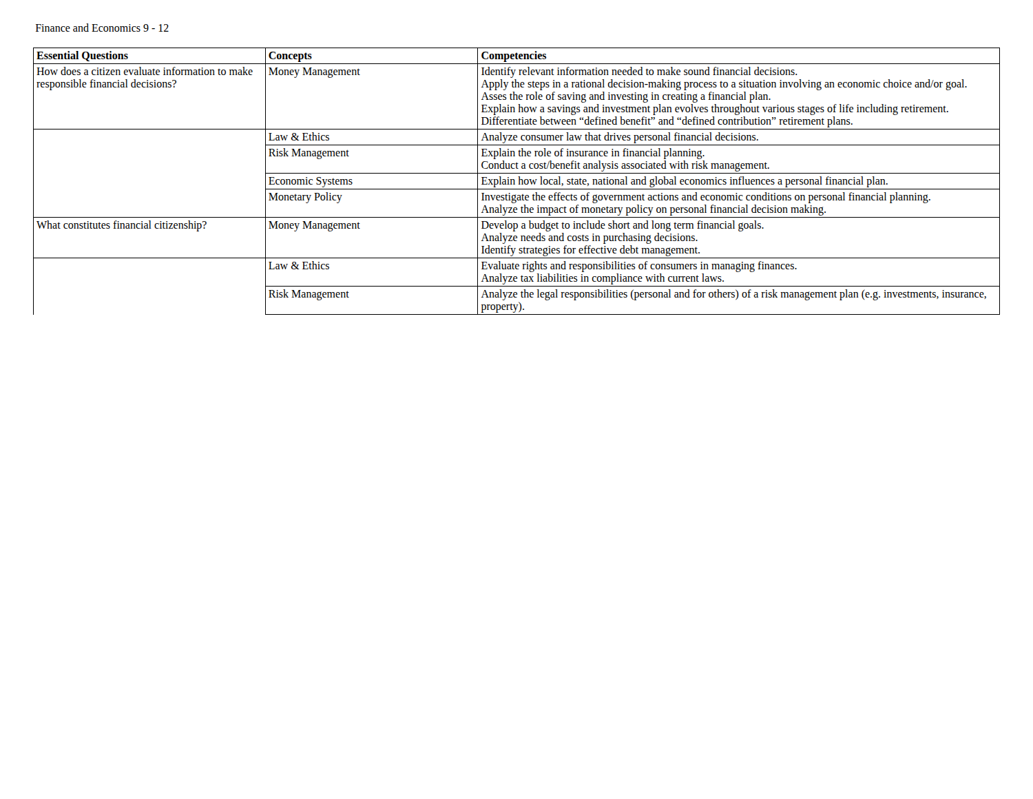Finance and Economics 9 - 12
| Essential Questions | Concepts | Competencies |
| --- | --- | --- |
| How does a citizen evaluate information to make responsible financial decisions? | Money Management | Identify relevant information needed to make sound financial decisions. Apply the steps in a rational decision-making process to a situation involving an economic choice and/or goal. Asses the role of saving and investing in creating a financial plan. Explain how a savings and investment plan evolves throughout various stages of life including retirement. Differentiate between “defined benefit” and “defined contribution” retirement plans. |
| | Law & Ethics | Analyze consumer law that drives personal financial decisions. |
| | Risk Management | Explain the role of insurance in financial planning. Conduct a cost/benefit analysis associated with risk management. |
| | Economic Systems | Explain how local, state, national and global economics influences a personal financial plan. |
| | Monetary Policy | Investigate the effects of government actions and economic conditions on personal financial planning. Analyze the impact of monetary policy on personal financial decision making. |
| What constitutes financial citizenship? | Money Management | Develop a budget to include short and long term financial goals. Analyze needs and costs in purchasing decisions. Identify strategies for effective debt management. |
| | Law & Ethics | Evaluate rights and responsibilities of consumers in managing finances. Analyze tax liabilities in compliance with current laws. |
| | Risk Management | Analyze the legal responsibilities (personal and for others) of a risk management plan (e.g. investments, insurance, property). |